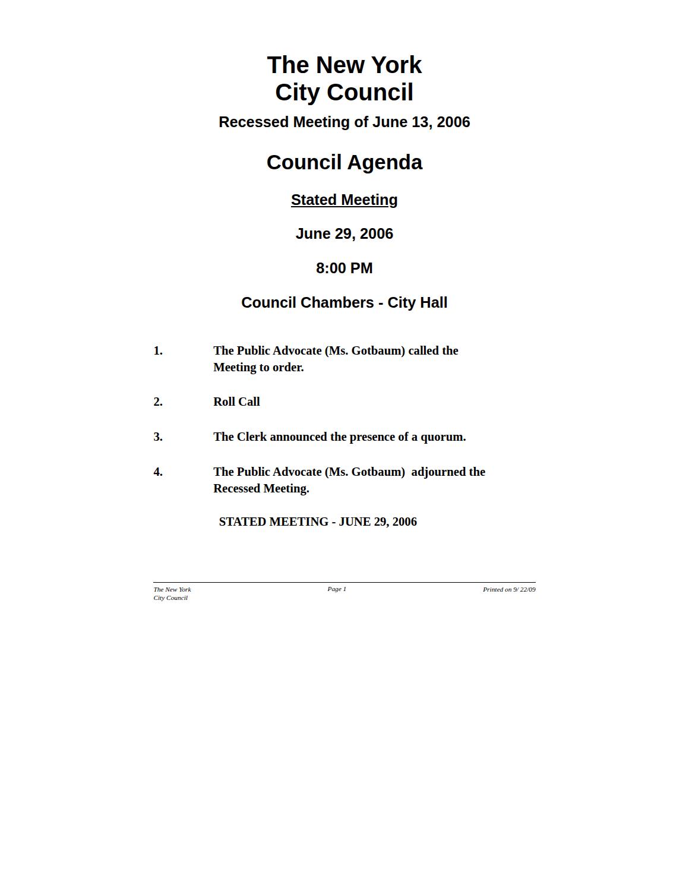The New York
City Council
Recessed Meeting of June 13, 2006
Council Agenda
Stated Meeting
June 29, 2006
8:00 PM
Council Chambers - City Hall
1. The Public Advocate (Ms. Gotbaum) called the Meeting to order.
2. Roll Call
3. The Clerk announced the presence of a quorum.
4. The Public Advocate (Ms. Gotbaum) adjourned the Recessed Meeting.
STATED MEETING - JUNE 29, 2006
The New York
City Council
Page 1
Printed on 9/ 22/09